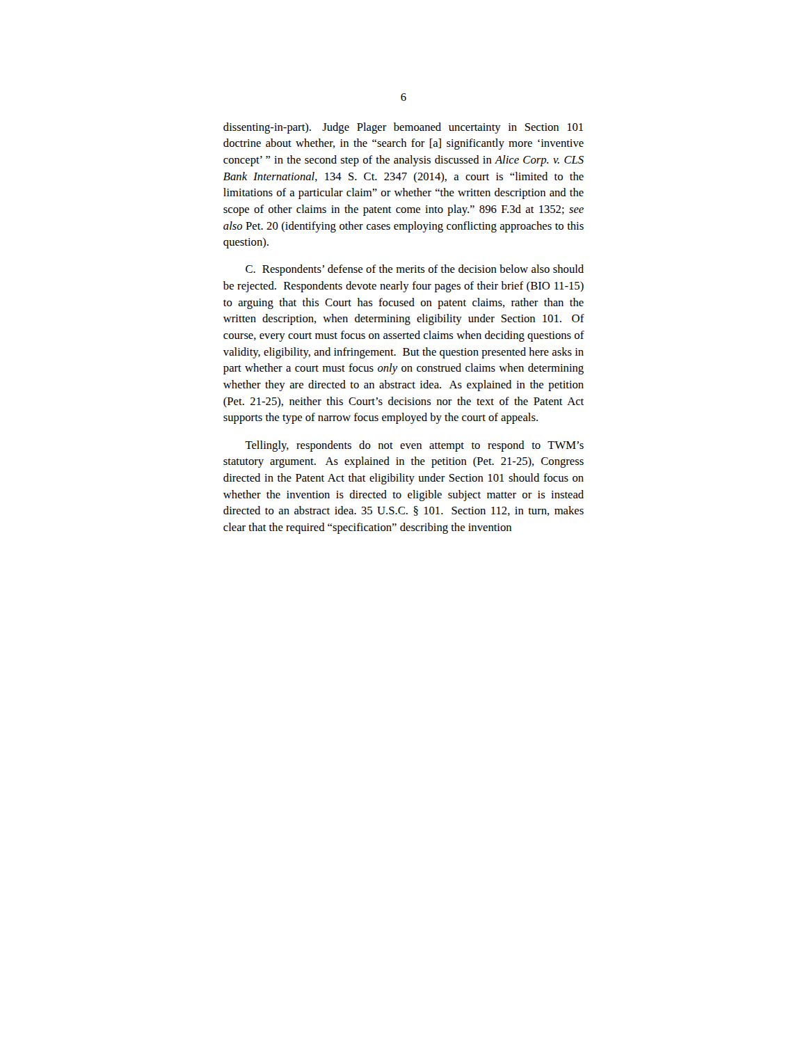6
dissenting-in-part). Judge Plager bemoaned uncertainty in Section 101 doctrine about whether, in the “search for [a] significantly more ‘inventive concept’ ” in the second step of the analysis discussed in Alice Corp. v. CLS Bank International, 134 S. Ct. 2347 (2014), a court is “limited to the limitations of a particular claim” or whether “the written description and the scope of other claims in the patent come into play.” 896 F.3d at 1352; see also Pet. 20 (identifying other cases employing conflicting approaches to this question).
C. Respondents’ defense of the merits of the decision below also should be rejected. Respondents devote nearly four pages of their brief (BIO 11-15) to arguing that this Court has focused on patent claims, rather than the written description, when determining eligibility under Section 101. Of course, every court must focus on asserted claims when deciding questions of validity, eligibility, and infringement. But the question presented here asks in part whether a court must focus only on construed claims when determining whether they are directed to an abstract idea. As explained in the petition (Pet. 21-25), neither this Court’s decisions nor the text of the Patent Act supports the type of narrow focus employed by the court of appeals.
Tellingly, respondents do not even attempt to respond to TWM’s statutory argument. As explained in the petition (Pet. 21-25), Congress directed in the Patent Act that eligibility under Section 101 should focus on whether the invention is directed to eligible subject matter or is instead directed to an abstract idea. 35 U.S.C. § 101. Section 112, in turn, makes clear that the required “specification” describing the invention